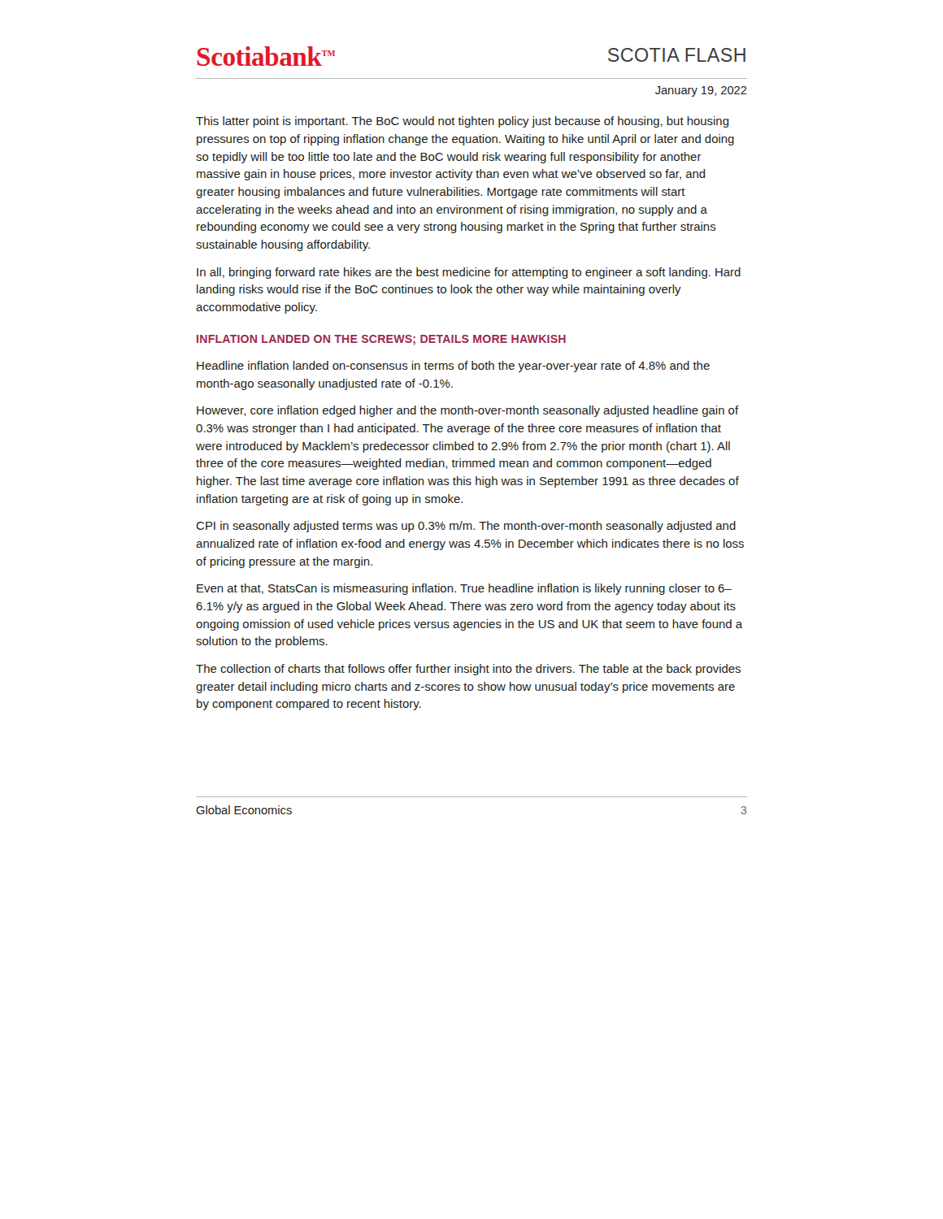ScotiabankTM
SCOTIA FLASH
January 19, 2022
This latter point is important. The BoC would not tighten policy just because of housing, but housing pressures on top of ripping inflation change the equation. Waiting to hike until April or later and doing so tepidly will be too little too late and the BoC would risk wearing full responsibility for another massive gain in house prices, more investor activity than even what we’ve observed so far, and greater housing imbalances and future vulnerabilities. Mortgage rate commitments will start accelerating in the weeks ahead and into an environment of rising immigration, no supply and a rebounding economy we could see a very strong housing market in the Spring that further strains sustainable housing affordability.
In all, bringing forward rate hikes are the best medicine for attempting to engineer a soft landing. Hard landing risks would rise if the BoC continues to look the other way while maintaining overly accommodative policy.
Inflation landed on the screws; details more hawkish
Headline inflation landed on-consensus in terms of both the year-over-year rate of 4.8% and the month-ago seasonally unadjusted rate of -0.1%.
However, core inflation edged higher and the month-over-month seasonally adjusted headline gain of 0.3% was stronger than I had anticipated. The average of the three core measures of inflation that were introduced by Macklem’s predecessor climbed to 2.9% from 2.7% the prior month (chart 1). All three of the core measures—weighted median, trimmed mean and common component—edged higher. The last time average core inflation was this high was in September 1991 as three decades of inflation targeting are at risk of going up in smoke.
CPI in seasonally adjusted terms was up 0.3% m/m. The month-over-month seasonally adjusted and annualized rate of inflation ex-food and energy was 4.5% in December which indicates there is no loss of pricing pressure at the margin.
Even at that, StatsCan is mismeasuring inflation. True headline inflation is likely running closer to 6–6.1% y/y as argued in the Global Week Ahead. There was zero word from the agency today about its ongoing omission of used vehicle prices versus agencies in the US and UK that seem to have found a solution to the problems.
The collection of charts that follows offer further insight into the drivers. The table at the back provides greater detail including micro charts and z-scores to show how unusual today’s price movements are by component compared to recent history.
Global Economics 3